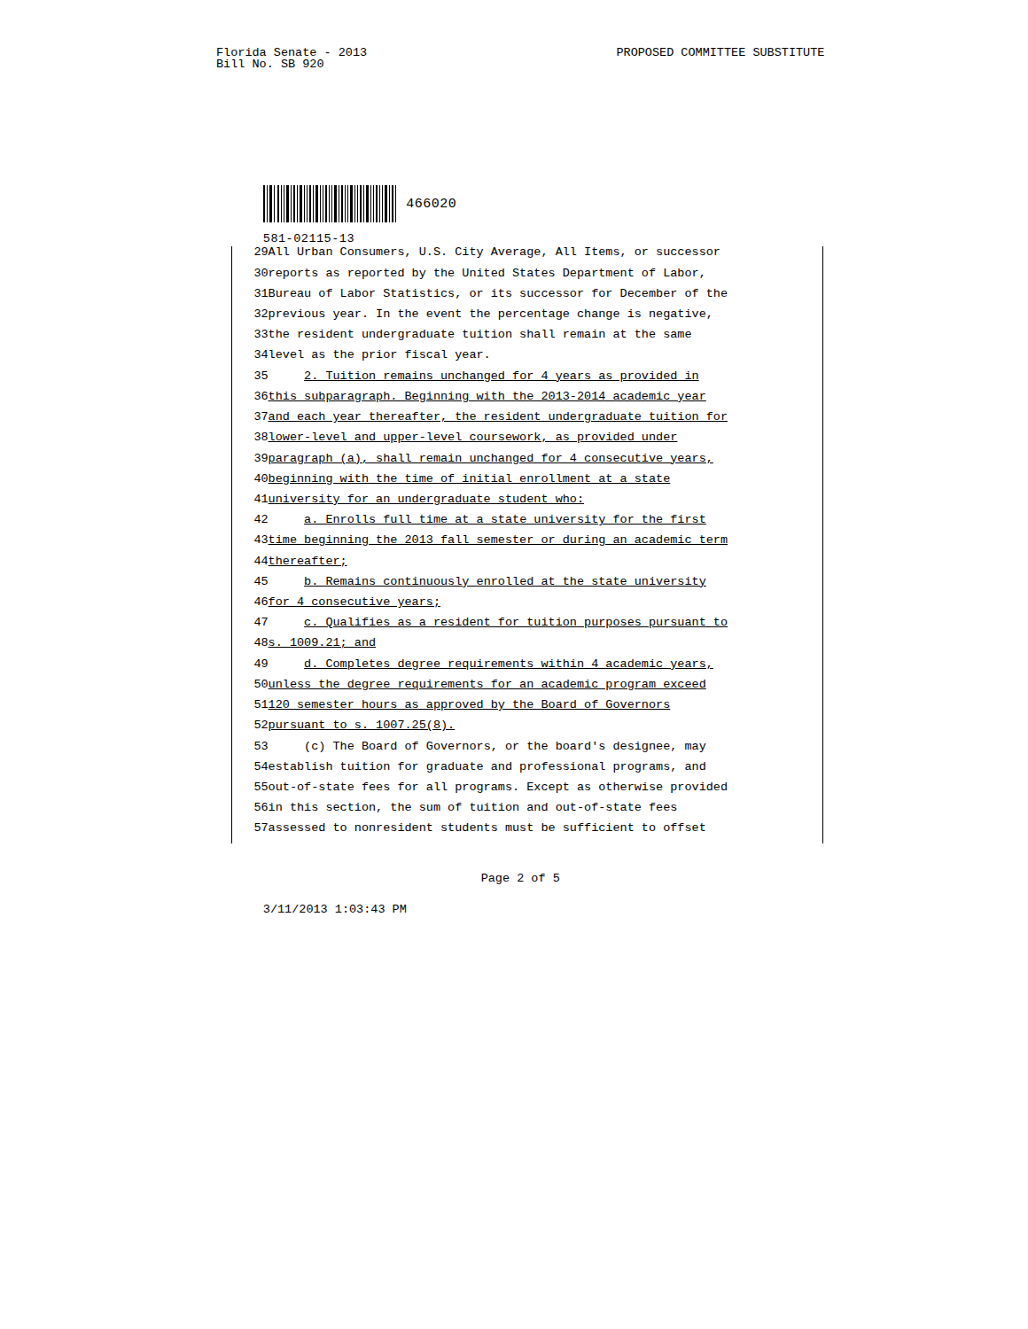Florida Senate - 2013 Bill No. SB 920
PROPOSED COMMITTEE SUBSTITUTE
466020
581-02115-13
| 29 | All Urban Consumers, U.S. City Average, All Items, or successor |
| 30 | reports as reported by the United States Department of Labor, |
| 31 | Bureau of Labor Statistics, or its successor for December of the |
| 32 | previous year. In the event the percentage change is negative, |
| 33 | the resident undergraduate tuition shall remain at the same |
| 34 | level as the prior fiscal year. |
| 35 | 2. Tuition remains unchanged for 4 years as provided in |
| 36 | this subparagraph. Beginning with the 2013-2014 academic year |
| 37 | and each year thereafter, the resident undergraduate tuition for |
| 38 | lower-level and upper-level coursework, as provided under |
| 39 | paragraph (a), shall remain unchanged for 4 consecutive years, |
| 40 | beginning with the time of initial enrollment at a state |
| 41 | university for an undergraduate student who: |
| 42 | a. Enrolls full time at a state university for the first |
| 43 | time beginning the 2013 fall semester or during an academic term |
| 44 | thereafter; |
| 45 | b. Remains continuously enrolled at the state university |
| 46 | for 4 consecutive years; |
| 47 | c. Qualifies as a resident for tuition purposes pursuant to |
| 48 | s. 1009.21; and |
| 49 | d. Completes degree requirements within 4 academic years, |
| 50 | unless the degree requirements for an academic program exceed |
| 51 | 120 semester hours as approved by the Board of Governors |
| 52 | pursuant to s. 1007.25(8). |
| 53 | (c) The Board of Governors, or the board's designee, may |
| 54 | establish tuition for graduate and professional programs, and |
| 55 | out-of-state fees for all programs. Except as otherwise provided |
| 56 | in this section, the sum of tuition and out-of-state fees |
| 57 | assessed to nonresident students must be sufficient to offset |
Page 2 of 5
3/11/2013 1:03:43 PM